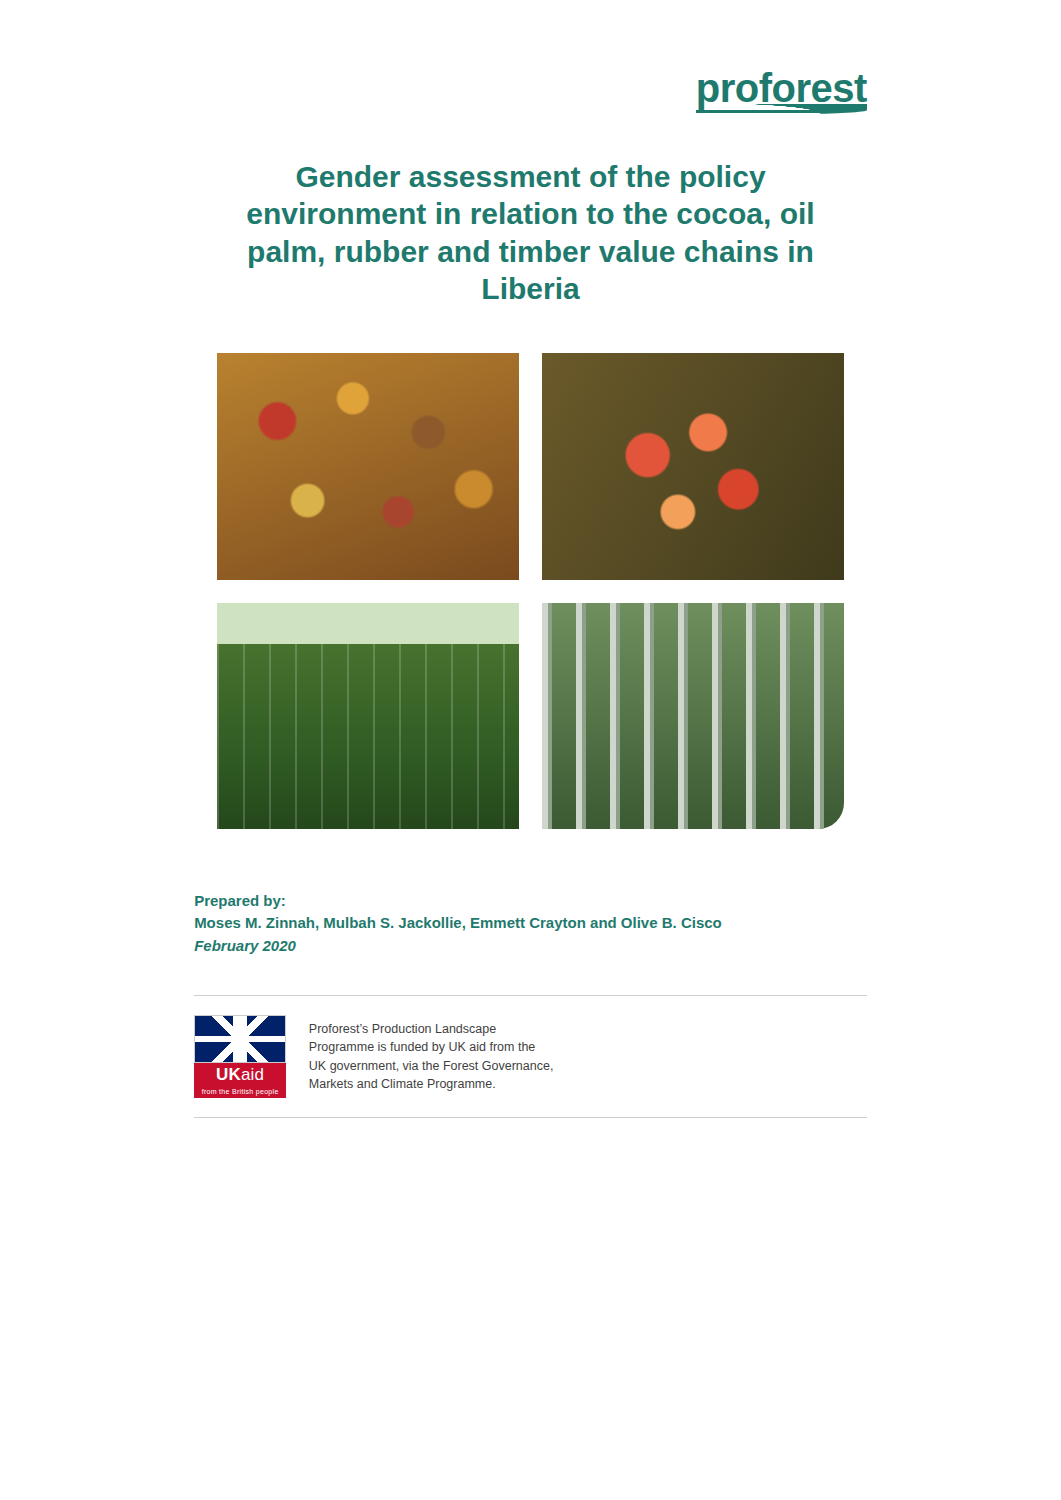proforest
Gender assessment of the policy environment in relation to the cocoa, oil palm, rubber and timber value chains in Liberia
Prepared by:
Moses M. Zinnah, Mulbah S. Jackollie, Emmett Crayton and Olive B. Cisco
February 2020
UKaid
from the British people
Proforest’s Production Landscape
Programme is funded by UK aid from the
UK government, via the Forest Governance,
Markets and Climate Programme.